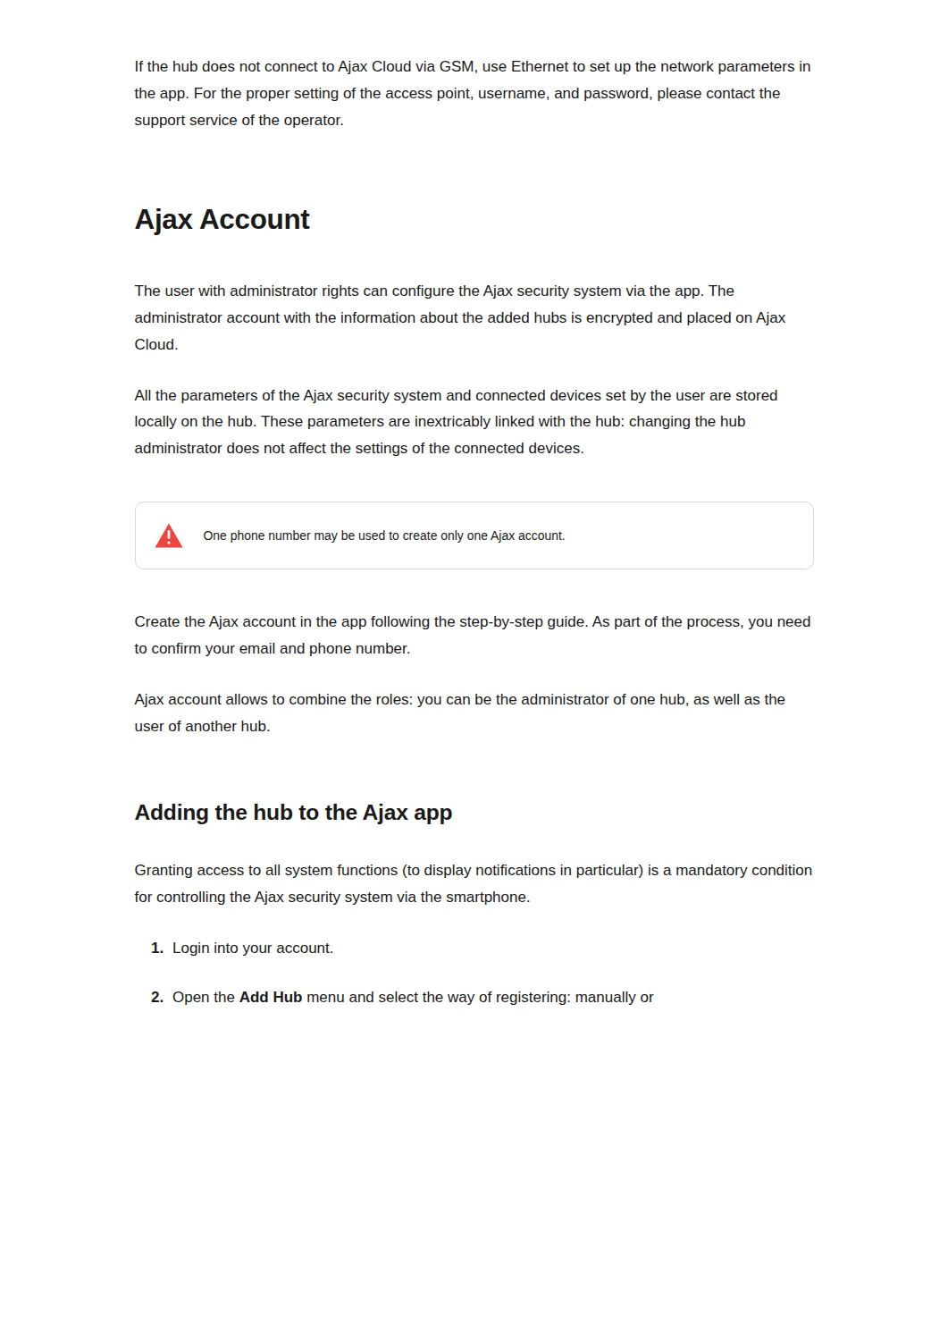If the hub does not connect to Ajax Cloud via GSM, use Ethernet to set up the network parameters in the app. For the proper setting of the access point, username, and password, please contact the support service of the operator.
Ajax Account
The user with administrator rights can configure the Ajax security system via the app. The administrator account with the information about the added hubs is encrypted and placed on Ajax Cloud.
All the parameters of the Ajax security system and connected devices set by the user are stored locally on the hub. These parameters are inextricably linked with the hub: changing the hub administrator does not affect the settings of the connected devices.
One phone number may be used to create only one Ajax account.
Create the Ajax account in the app following the step-by-step guide. As part of the process, you need to confirm your email and phone number.
Ajax account allows to combine the roles: you can be the administrator of one hub, as well as the user of another hub.
Adding the hub to the Ajax app
Granting access to all system functions (to display notifications in particular) is a mandatory condition for controlling the Ajax security system via the smartphone.
Login into your account.
Open the Add Hub menu and select the way of registering: manually or